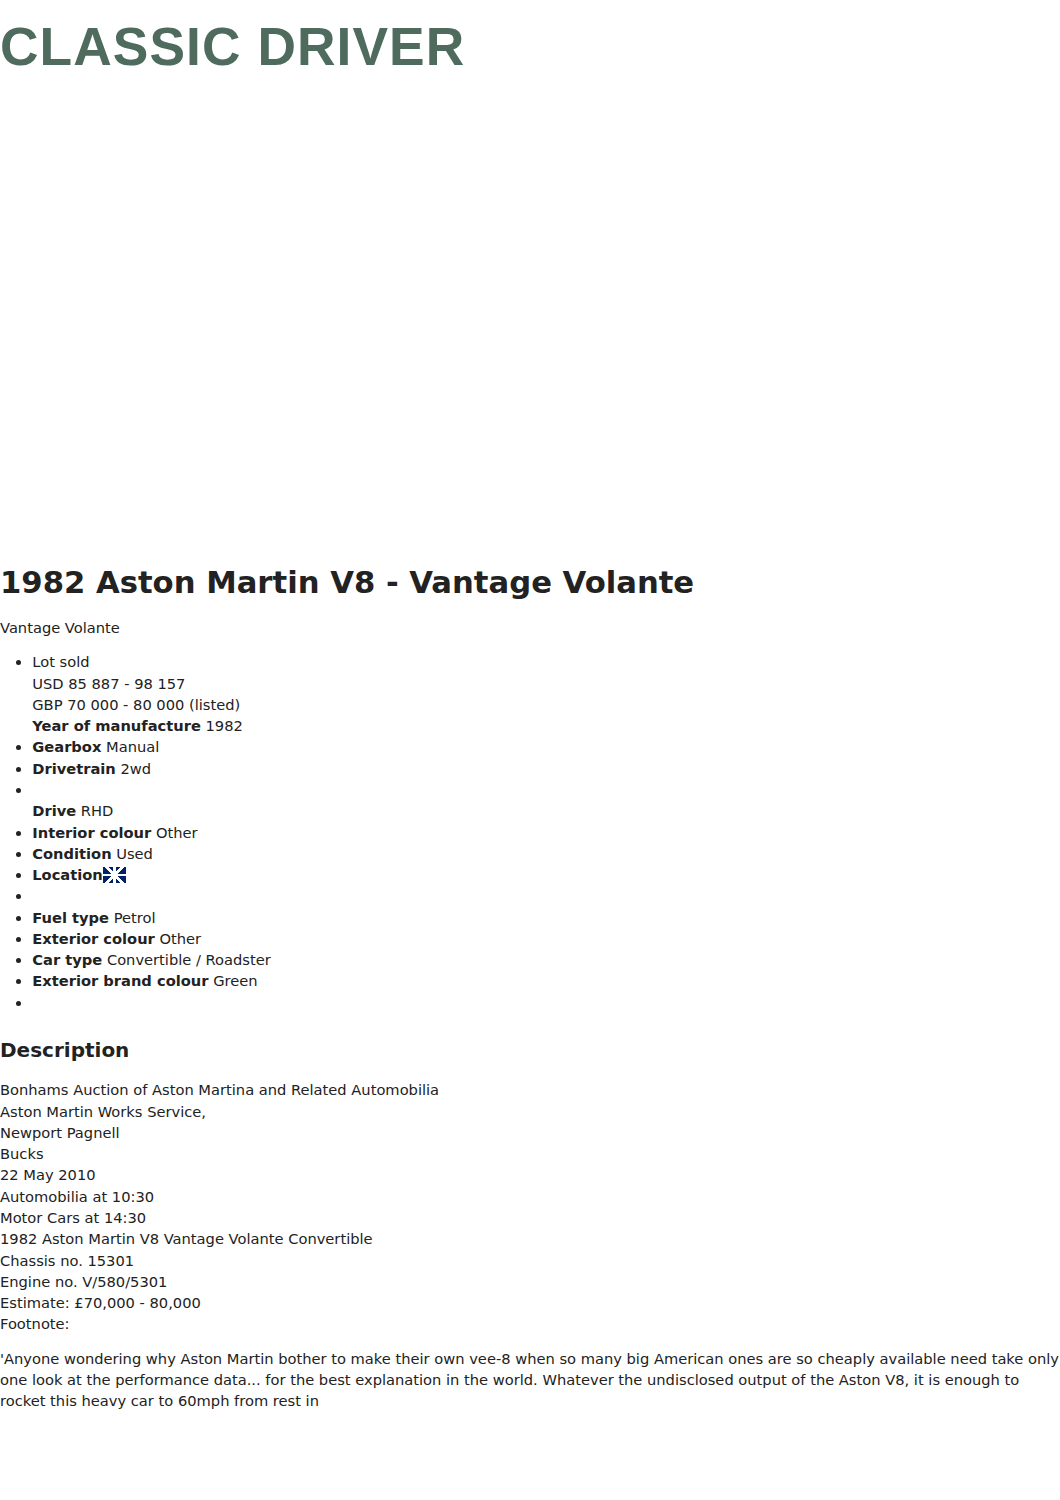CLASSIC DRIVER
1982 Aston Martin V8 - Vantage Volante
Vantage Volante
Lot sold
USD 85 887 - 98 157
GBP 70 000 - 80 000 (listed)
Year of manufacture 1982
Gearbox Manual
Drivetrain 2wd
Drive RHD
Interior colour Other
Condition Used
Location
Fuel type Petrol
Exterior colour Other
Car type Convertible / Roadster
Exterior brand colour Green
Description
Bonhams Auction of Aston Martina and Related Automobilia Aston Martin Works Service, Newport Pagnell Bucks 22 May 2010 Automobilia at 10:30 Motor Cars at 14:30 1982 Aston Martin V8 Vantage Volante Convertible Chassis no. 15301 Engine no. V/580/5301 Estimate: £70,000 - 80,000 Footnote:
'Anyone wondering why Aston Martin bother to make their own vee-8 when so many big American ones are so cheaply available need take only one look at the performance data... for the best explanation in the world. Whatever the undisclosed output of the Aston V8, it is enough to rocket this heavy car to 60mph from rest in
\[page\]